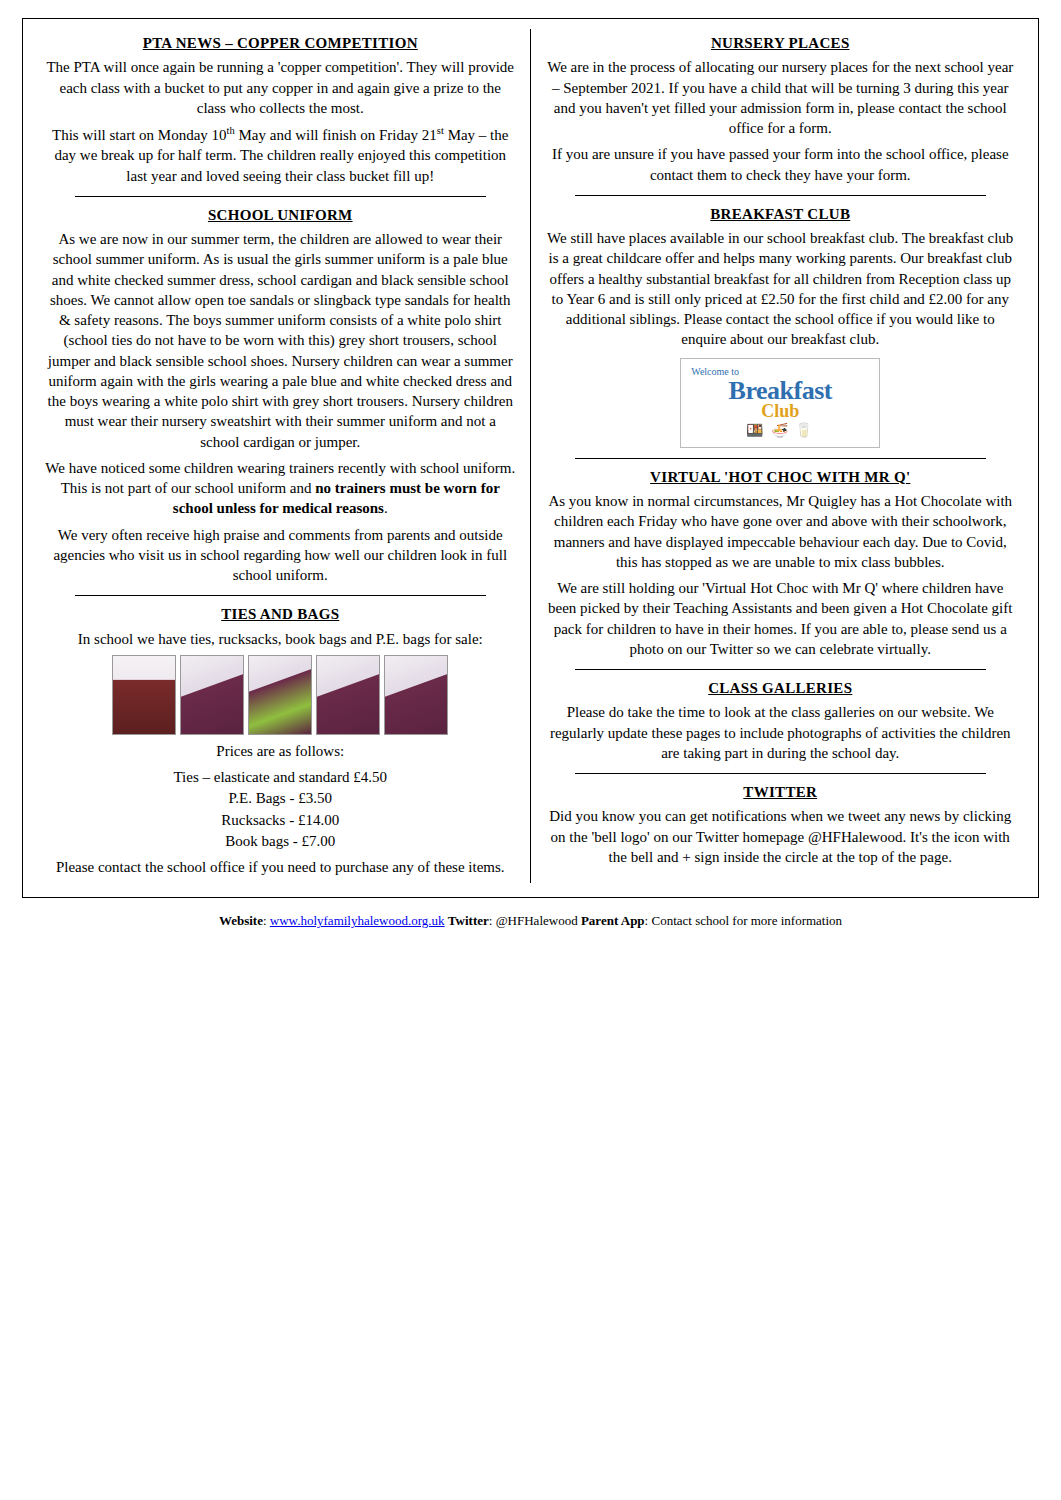PTA NEWS – COPPER COMPETITION
The PTA will once again be running a 'copper competition'. They will provide each class with a bucket to put any copper in and again give a prize to the class who collects the most.
This will start on Monday 10th May and will finish on Friday 21st May – the day we break up for half term. The children really enjoyed this competition last year and loved seeing their class bucket fill up!
SCHOOL UNIFORM
As we are now in our summer term, the children are allowed to wear their school summer uniform. As is usual the girls summer uniform is a pale blue and white checked summer dress, school cardigan and black sensible school shoes. We cannot allow open toe sandals or slingback type sandals for health & safety reasons. The boys summer uniform consists of a white polo shirt (school ties do not have to be worn with this) grey short trousers, school jumper and black sensible school shoes. Nursery children can wear a summer uniform again with the girls wearing a pale blue and white checked dress and the boys wearing a white polo shirt with grey short trousers. Nursery children must wear their nursery sweatshirt with their summer uniform and not a school cardigan or jumper.
We have noticed some children wearing trainers recently with school uniform. This is not part of our school uniform and no trainers must be worn for school unless for medical reasons.
We very often receive high praise and comments from parents and outside agencies who visit us in school regarding how well our children look in full school uniform.
TIES AND BAGS
In school we have ties, rucksacks, book bags and P.E. bags for sale:
Prices are as follows:
Ties – elasticate and standard £4.50
P.E. Bags - £3.50
Rucksacks - £14.00
Book bags - £7.00
Please contact the school office if you need to purchase any of these items.
NURSERY PLACES
We are in the process of allocating our nursery places for the next school year – September 2021. If you have a child that will be turning 3 during this year and you haven't yet filled your admission form in, please contact the school office for a form.
If you are unsure if you have passed your form into the school office, please contact them to check they have your form.
BREAKFAST CLUB
We still have places available in our school breakfast club. The breakfast club is a great childcare offer and helps many working parents. Our breakfast club offers a healthy substantial breakfast for all children from Reception class up to Year 6 and is still only priced at £2.50 for the first child and £2.00 for any additional siblings. Please contact the school office if you would like to enquire about our breakfast club.
Welcome to
Breakfast
Club
🍱 🍜 🥛
VIRTUAL 'HOT CHOC WITH MR Q'
As you know in normal circumstances, Mr Quigley has a Hot Chocolate with children each Friday who have gone over and above with their schoolwork, manners and have displayed impeccable behaviour each day. Due to Covid, this has stopped as we are unable to mix class bubbles.
We are still holding our 'Virtual Hot Choc with Mr Q' where children have been picked by their Teaching Assistants and been given a Hot Chocolate gift pack for children to have in their homes. If you are able to, please send us a photo on our Twitter so we can celebrate virtually.
CLASS GALLERIES
Please do take the time to look at the class galleries on our website. We regularly update these pages to include photographs of activities the children are taking part in during the school day.
TWITTER
Did you know you can get notifications when we tweet any news by clicking on the 'bell logo' on our Twitter homepage @HFHalewood. It's the icon with the bell and + sign inside the circle at the top of the page.
Website: www.holyfamilyhalewood.org.uk Twitter: @HFHalewood Parent App: Contact school for more information